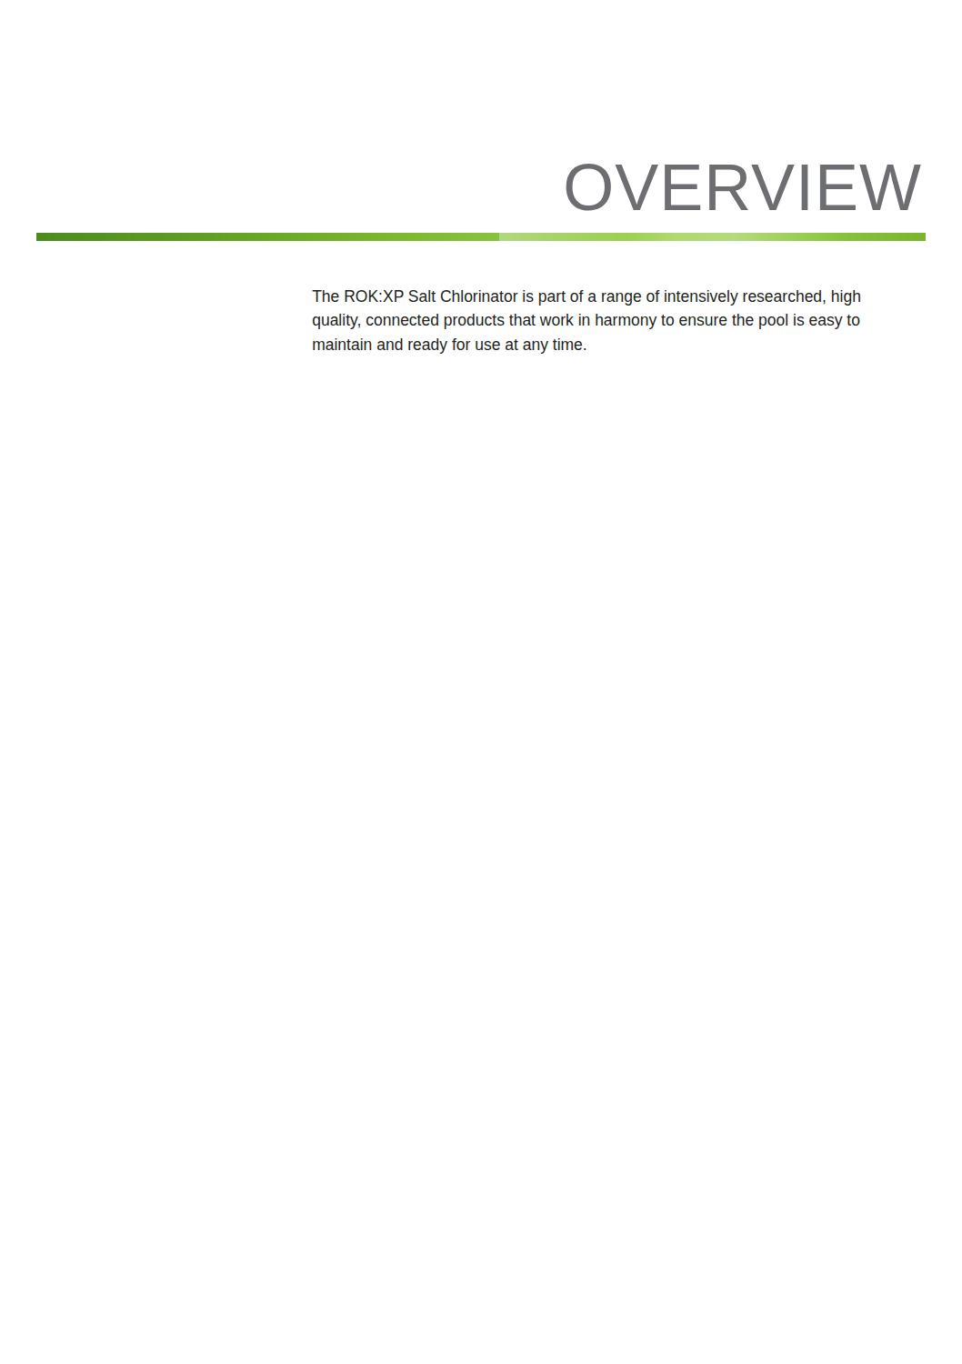OVERVIEW
The ROK:XP Salt Chlorinator is part of a range of intensively researched, high quality, connected products that work in harmony to ensure the pool is easy to maintain and ready for use at any time.